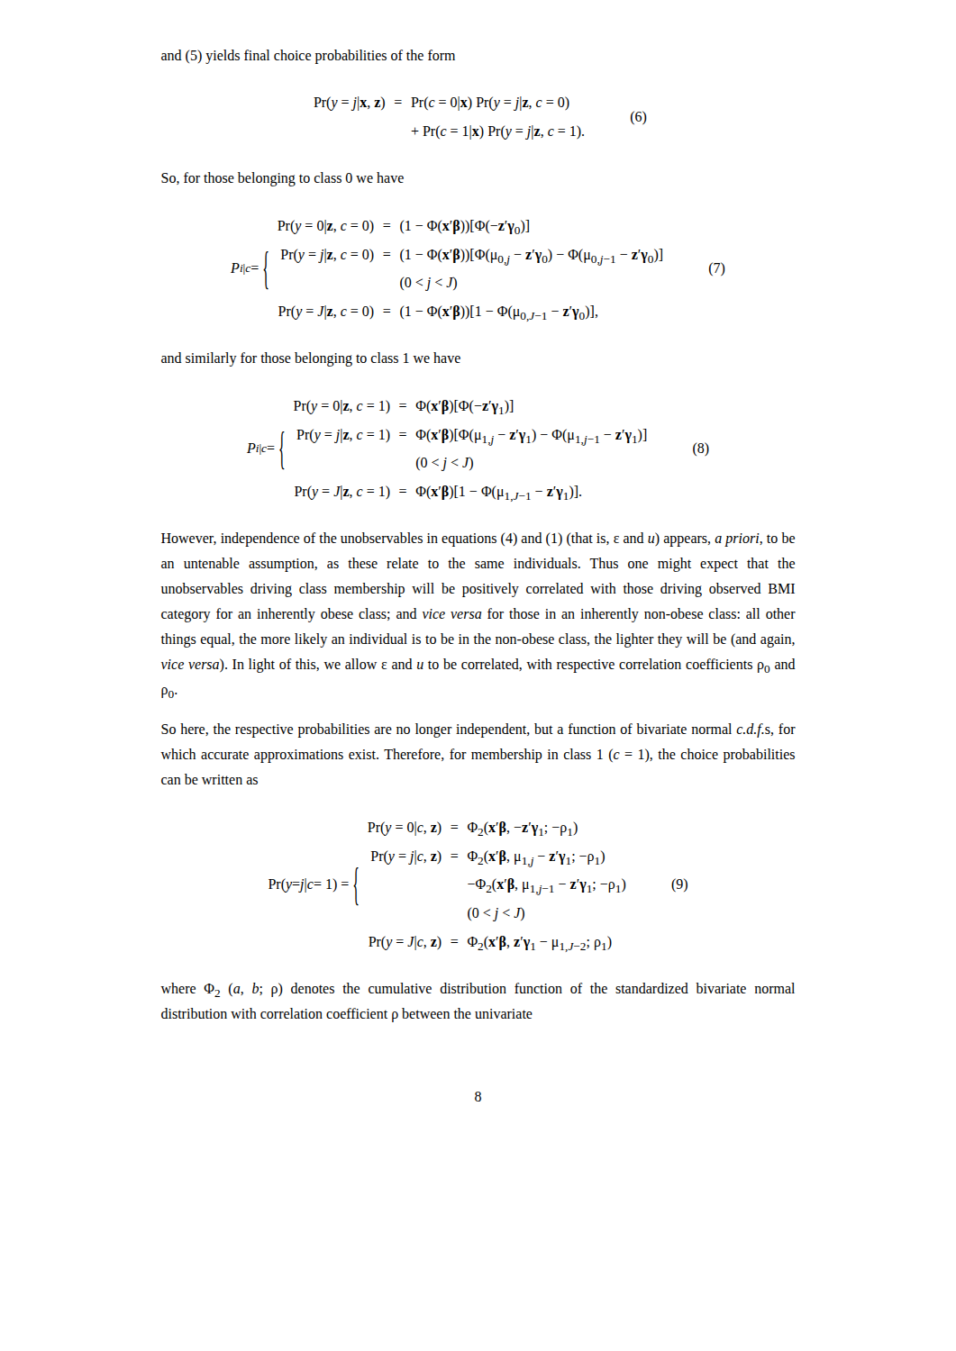and (5) yields final choice probabilities of the form
| Pr( y = j / x , z ) | = | Pr( c = 0/ x ) Pr( y = j / z , c = 0) |
| | | + Pr( c = 1/ x ) Pr( y = j / z , c = 1). |
(6)
So, for those belonging to class 0 we have
Pi|c = {
| Pr( y = 0/ z , c = 0) | = | (1 − Φ( x ′ β ))[Φ(− z ′ γ 0 )] |
| Pr( y = j / z , c = 0) | = | (1 − Φ( x ′ β ))[Φ(μ 0, j − z ′ γ 0 ) − Φ(μ 0, j −1 − z ′ γ 0 )] |
| | | (0 < j < J ) |
| Pr( y = J / z , c = 0) | = | (1 − Φ( x ′ β ))[1 − Φ(μ 0, J −1 − z ′ γ 0 )], |
(7)
and similarly for those belonging to class 1 we have
Pi|c = {
| Pr( y = 0/ z , c = 1) | = | Φ( x ′ β )[Φ(− z ′ γ 1 )] |
| Pr( y = j / z , c = 1) | = | Φ( x ′ β )[Φ(μ 1, j − z ′ γ 1 ) − Φ(μ 1, j −1 − z ′ γ 1 )] |
| | | (0 < j < J ) |
| Pr( y = J / z , c = 1) | = | Φ( x ′ β )[1 − Φ(μ 1, J −1 − z ′ γ 1 )]. |
(8)
However, independence of the unobservables in equations (4) and (1) (that is, ε and u) appears, a priori, to be an untenable assumption, as these relate to the same individuals. Thus one might expect that the unobservables driving class membership will be positively correlated with those driving observed BMI category for an inherently obese class; and vice versa for those in an inherently non-obese class: all other things equal, the more likely an individual is to be in the non-obese class, the lighter they will be (and again, vice versa). In light of this, we allow ε and u to be correlated, with respective correlation coefficients ρ0 and ρ0.
So here, the respective probabilities are no longer independent, but a function of bivariate normal c.d.f. s, for which accurate approximations exist. Therefore, for membership in class 1 (c = 1), the choice probabilities can be written as
Pr(y = j|c = 1) = {
| Pr( y = 0/ c , z ) | = | Φ 2 ( x ′ β , − z ′ γ 1 ; −ρ 1 ) |
| Pr( y = j / c , z ) | = | Φ 2 ( x ′ β , μ 1, j − z ′ γ 1 ; −ρ 1 ) |
| | | −Φ 2 ( x ′ β , μ 1, j −1 − z ′ γ 1 ; −ρ 1 ) |
| | | (0 < j < J ) |
| Pr( y = J / c , z ) | = | Φ 2 ( x ′ β , z ′ γ 1 − μ 1, J −2 ; ρ 1 ) |
(9)
where Φ2 (a, b; ρ) denotes the cumulative distribution function of the standardized bivariate normal distribution with correlation coefficient ρ between the univariate
8